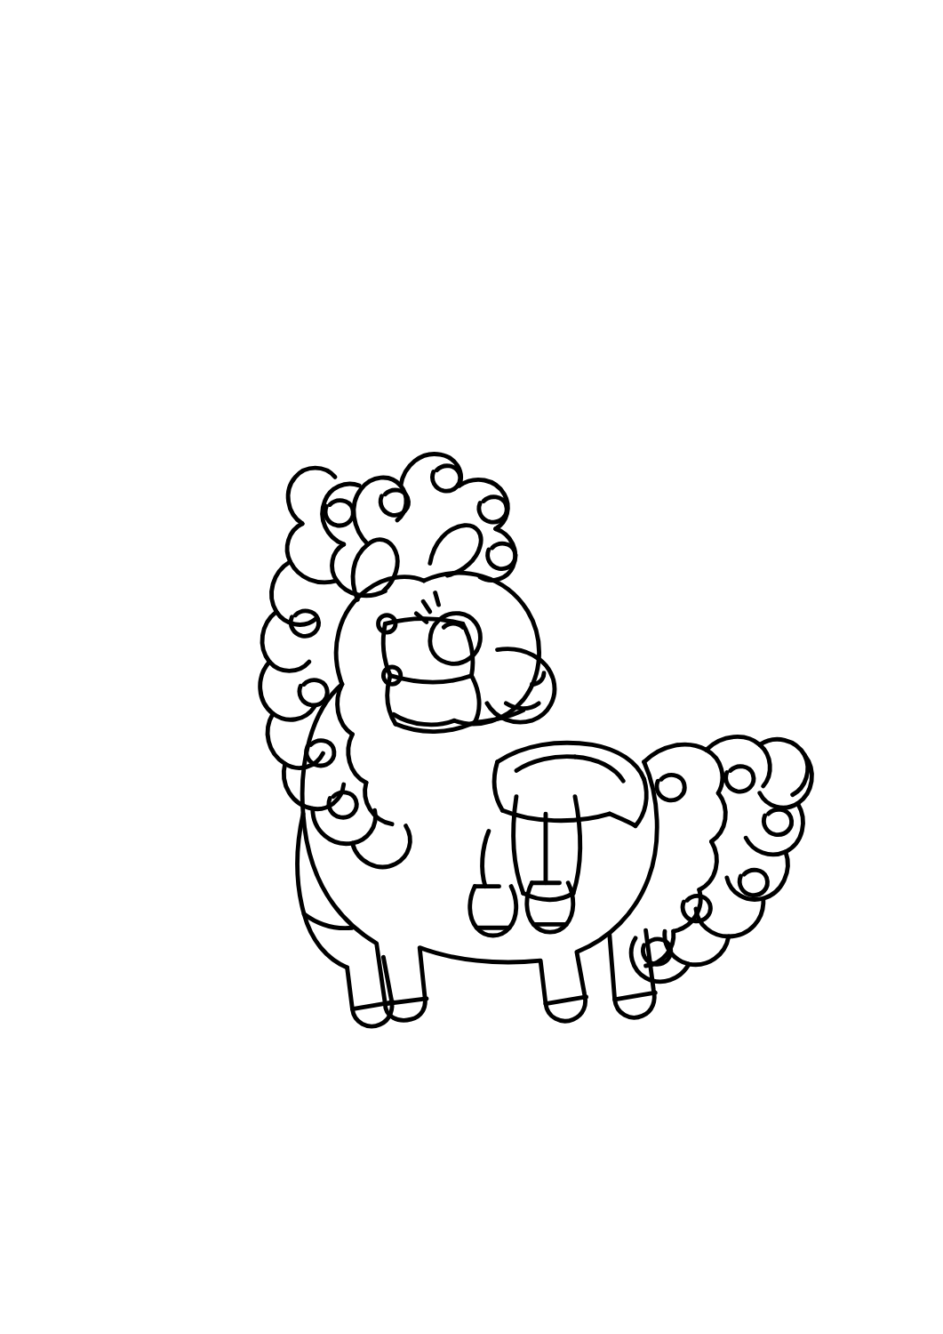Black-and-white line-art coloring page of a cute cartoon pony with a curly mane and tail, wearing a bridle and a saddle with stirrups.
Cartoon pony coloring outline Outline drawing of a smiling pony with curly mane and tail, bridle, saddle and stirrups, ready to be colored.